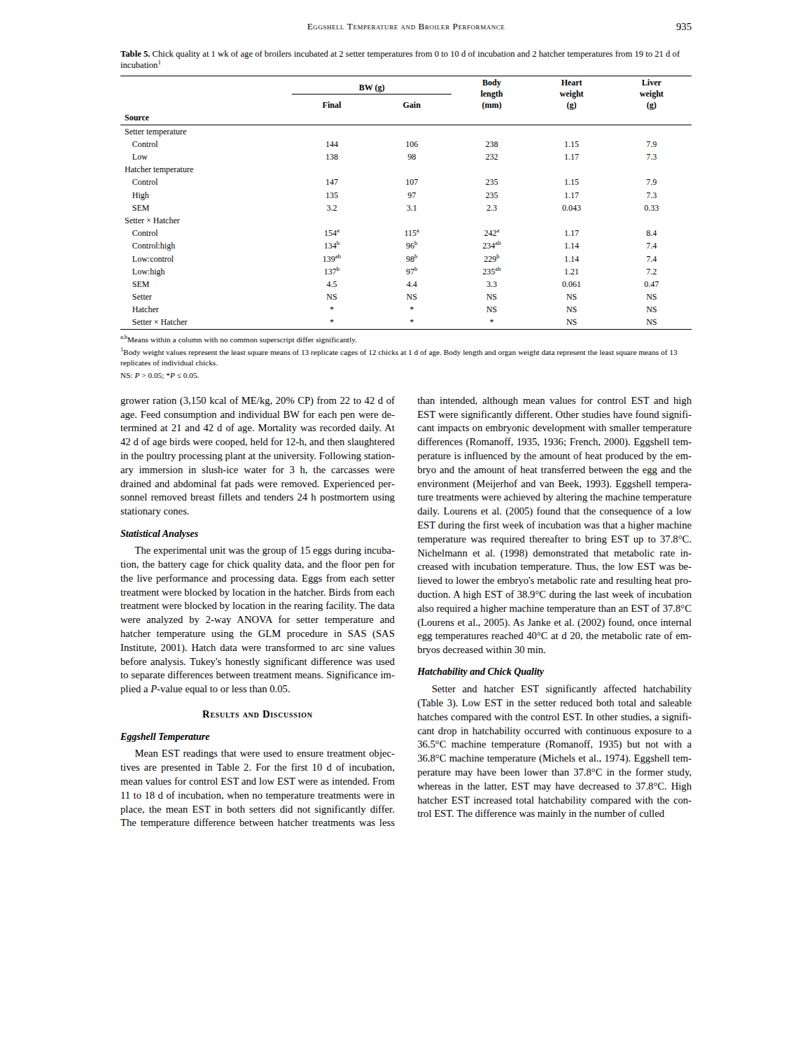Eggshell Temperature and Broiler Performance 935
Table 5. Chick quality at 1 wk of age of broilers incubated at 2 setter temperatures from 0 to 10 d of incubation and 2 hatcher temperatures from 19 to 21 d of incubation1
| | BW (g) | Body length (mm) | Heart weight (g) | Liver weight (g) |
| --- | --- | --- | --- | --- |
| Final | Gain |
| Source | | | | | |
| Setter temperature | | | | | |
| Control | 144 | 106 | 238 | 1.15 | 7.9 |
| Low | 138 | 98 | 232 | 1.17 | 7.3 |
| Hatcher temperature | | | | | |
| Control | 147 | 107 | 235 | 1.15 | 7.9 |
| High | 135 | 97 | 235 | 1.17 | 7.3 |
| SEM | 3.2 | 3.1 | 2.3 | 0.043 | 0.33 |
| Setter × Hatcher | | | | | |
| Control | 154 a | 115 a | 242 a | 1.17 | 8.4 |
| Control:high | 134 b | 96 b | 234 ab | 1.14 | 7.4 |
| Low:control | 139 ab | 98 b | 229 b | 1.14 | 7.4 |
| Low:high | 137 b | 97 b | 235 ab | 1.21 | 7.2 |
| SEM | 4.5 | 4.4 | 3.3 | 0.061 | 0.47 |
| Setter | NS | NS | NS | NS | NS |
| Hatcher | * | * | NS | NS | NS |
| Setter × Hatcher | * | * | * | NS | NS |
a,bMeans within a column with no common superscript differ significantly.
1Body weight values represent the least square means of 13 replicate cages of 12 chicks at 1 d of age. Body length and organ weight data represent the least square means of 13 replicates of individual chicks.
NS: P > 0.05; *P ≤ 0.05.
grower ration (3,150 kcal of ME/kg, 20% CP) from 22 to 42 d of age. Feed consumption and individual BW for each pen were determined at 21 and 42 d of age. Mortality was recorded daily. At 42 d of age birds were cooped, held for 12-h, and then slaughtered in the poultry processing plant at the university. Following stationary immersion in slush-ice water for 3 h, the carcasses were drained and abdominal fat pads were removed. Experienced personnel removed breast fillets and tenders 24 h postmortem using stationary cones.
Statistical Analyses
The experimental unit was the group of 15 eggs during incubation, the battery cage for chick quality data, and the floor pen for the live performance and processing data. Eggs from each setter treatment were blocked by location in the hatcher. Birds from each treatment were blocked by location in the rearing facility. The data were analyzed by 2-way ANOVA for setter temperature and hatcher temperature using the GLM procedure in SAS (SAS Institute, 2001). Hatch data were transformed to arc sine values before analysis. Tukey's honestly significant difference was used to separate differences between treatment means. Significance implied a P-value equal to or less than 0.05.
Results and Discussion
Eggshell Temperature
Mean EST readings that were used to ensure treatment objectives are presented in Table 2. For the first 10 d of incubation, mean values for control EST and low EST were as intended. From 11 to 18 d of incubation, when no temperature treatments were in place, the mean EST in both setters did not significantly differ. The temperature difference between hatcher treatments was less than intended, although mean values for control EST and high EST were significantly different. Other studies have found significant impacts on embryonic development with smaller temperature differences (Romanoff, 1935, 1936; French, 2000). Eggshell temperature is influenced by the amount of heat produced by the embryo and the amount of heat transferred between the egg and the environment (Meijerhof and van Beek, 1993). Eggshell temperature treatments were achieved by altering the machine temperature daily. Lourens et al. (2005) found that the consequence of a low EST during the first week of incubation was that a higher machine temperature was required thereafter to bring EST up to 37.8°C. Nichelmann et al. (1998) demonstrated that metabolic rate increased with incubation temperature. Thus, the low EST was believed to lower the embryo's metabolic rate and resulting heat production. A high EST of 38.9°C during the last week of incubation also required a higher machine temperature than an EST of 37.8°C (Lourens et al., 2005). As Janke et al. (2002) found, once internal egg temperatures reached 40°C at d 20, the metabolic rate of embryos decreased within 30 min.
Hatchability and Chick Quality
Setter and hatcher EST significantly affected hatchability (Table 3). Low EST in the setter reduced both total and saleable hatches compared with the control EST. In other studies, a significant drop in hatchability occurred with continuous exposure to a 36.5°C machine temperature (Romanoff, 1935) but not with a 36.8°C machine temperature (Michels et al., 1974). Eggshell temperature may have been lower than 37.8°C in the former study, whereas in the latter, EST may have decreased to 37.8°C. High hatcher EST increased total hatchability compared with the control EST. The difference was mainly in the number of culled